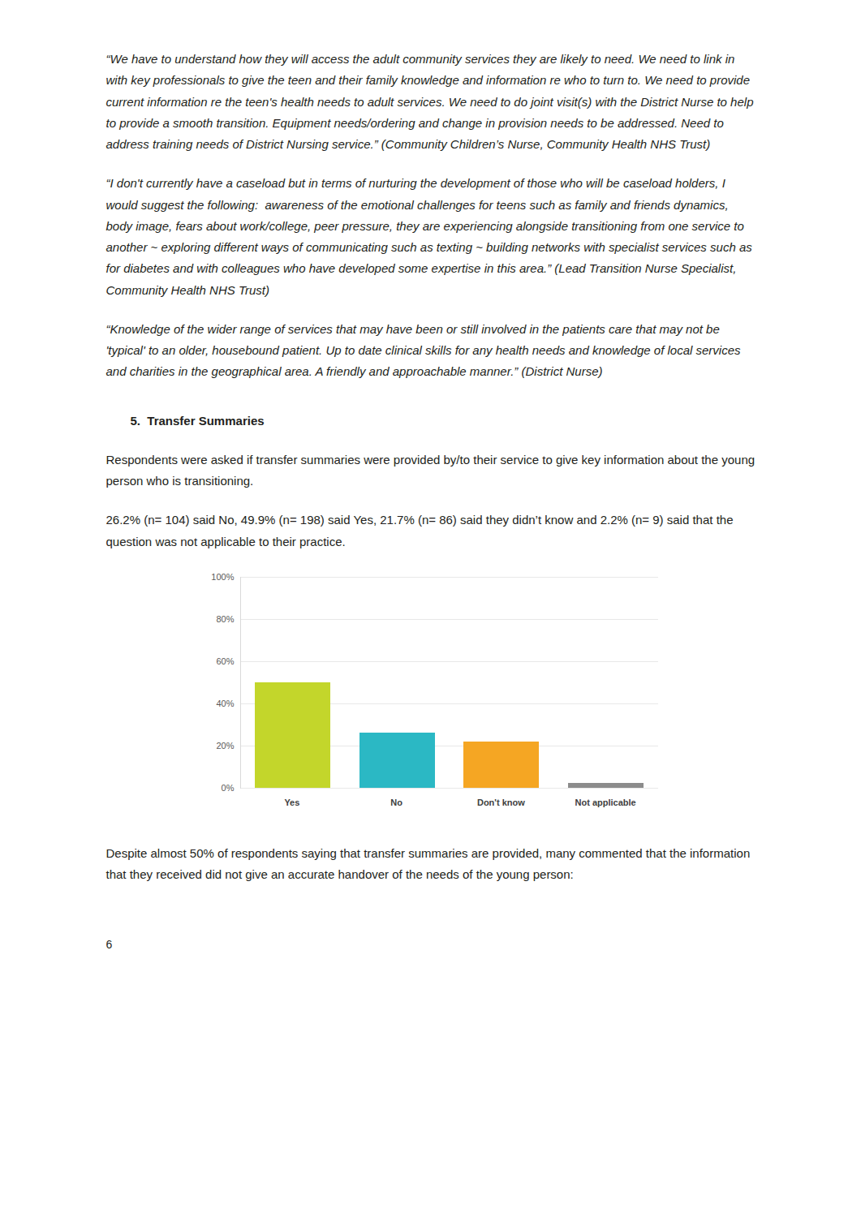“We have to understand how they will access the adult community services they are likely to need. We need to link in with key professionals to give the teen and their family knowledge and information re who to turn to. We need to provide current information re the teen's health needs to adult services. We need to do joint visit(s) with the District Nurse to help to provide a smooth transition. Equipment needs/ordering and change in provision needs to be addressed. Need to address training needs of District Nursing service.” (Community Children’s Nurse, Community Health NHS Trust)
“I don't currently have a caseload but in terms of nurturing the development of those who will be caseload holders, I would suggest the following: awareness of the emotional challenges for teens such as family and friends dynamics, body image, fears about work/college, peer pressure, they are experiencing alongside transitioning from one service to another ~ exploring different ways of communicating such as texting ~ building networks with specialist services such as for diabetes and with colleagues who have developed some expertise in this area.” (Lead Transition Nurse Specialist, Community Health NHS Trust)
“Knowledge of the wider range of services that may have been or still involved in the patients care that may not be 'typical' to an older, housebound patient. Up to date clinical skills for any health needs and knowledge of local services and charities in the geographical area. A friendly and approachable manner.” (District Nurse)
5. Transfer Summaries
Respondents were asked if transfer summaries were provided by/to their service to give key information about the young person who is transitioning.
26.2% (n= 104) said No, 49.9% (n= 198) said Yes, 21.7% (n= 86) said they didn’t know and 2.2% (n= 9) said that the question was not applicable to their practice.
100%
80%
60%
40%
20%
0%
Yes
No
Don't know
Not applicable
Despite almost 50% of respondents saying that transfer summaries are provided, many commented that the information that they received did not give an accurate handover of the needs of the young person:
6